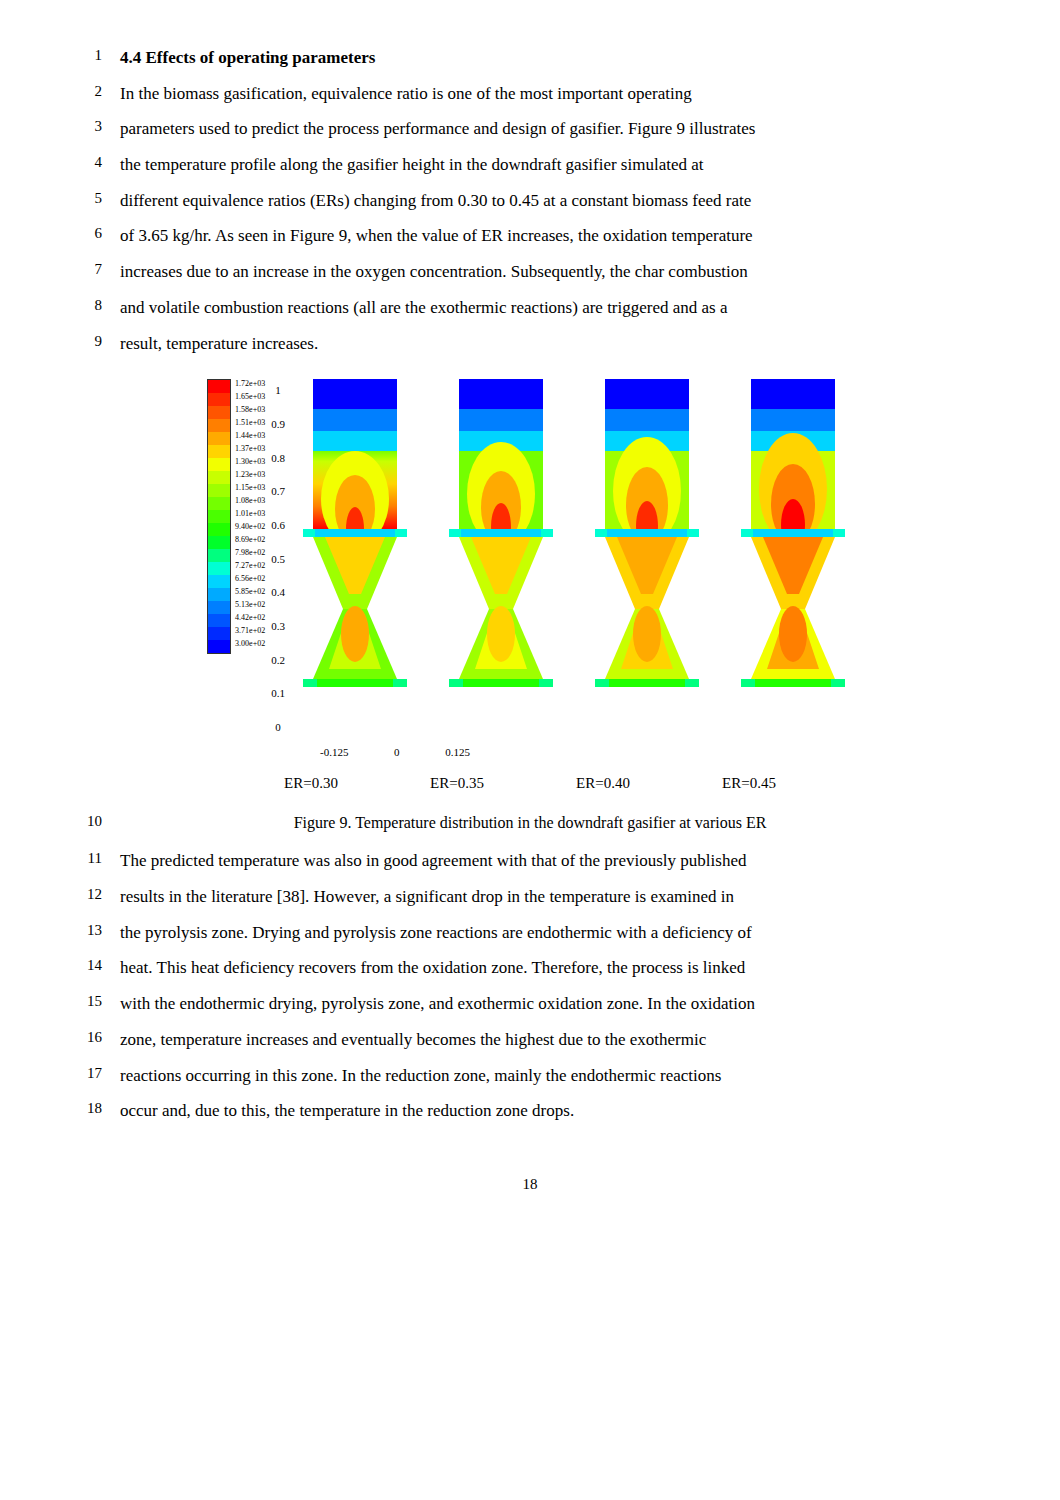1
4.4 Effects of operating parameters
2
In the biomass gasification, equivalence ratio is one of the most important operating
3
parameters used to predict the process performance and design of gasifier. Figure 9 illustrates
4
the temperature profile along the gasifier height in the downdraft gasifier simulated at
5
different equivalence ratios (ERs) changing from 0.30 to 0.45 at a constant biomass feed rate
6
of 3.65 kg/hr. As seen in Figure 9, when the value of ER increases, the oxidation temperature
7
increases due to an increase in the oxygen concentration. Subsequently, the char combustion
8
and volatile combustion reactions (all are the exothermic reactions) are triggered and as a
9
result, temperature increases.
1.72e+03 1.65e+03 1.58e+03 1.51e+03 1.44e+03 1.37e+03 1.30e+03 1.23e+03 1.15e+03 1.08e+03 1.01e+03 9.40e+02 8.69e+02 7.98e+02 7.27e+02 6.56e+02 5.85e+02 5.13e+02 4.42e+02 3.71e+02 3.00e+02
1 0.9 0.8 0.7 0.6 0.5 0.4 0.3 0.2 0.1 0
-0.12500.125
ER=0.30 ER=0.35 ER=0.40 ER=0.45
10
Figure 9. Temperature distribution in the downdraft gasifier at various ER
11
The predicted temperature was also in good agreement with that of the previously published
12
results in the literature [38]. However, a significant drop in the temperature is examined in
13
the pyrolysis zone. Drying and pyrolysis zone reactions are endothermic with a deficiency of
14
heat. This heat deficiency recovers from the oxidation zone. Therefore, the process is linked
15
with the endothermic drying, pyrolysis zone, and exothermic oxidation zone. In the oxidation
16
zone, temperature increases and eventually becomes the highest due to the exothermic
17
reactions occurring in this zone. In the reduction zone, mainly the endothermic reactions
18
occur and, due to this, the temperature in the reduction zone drops.
18